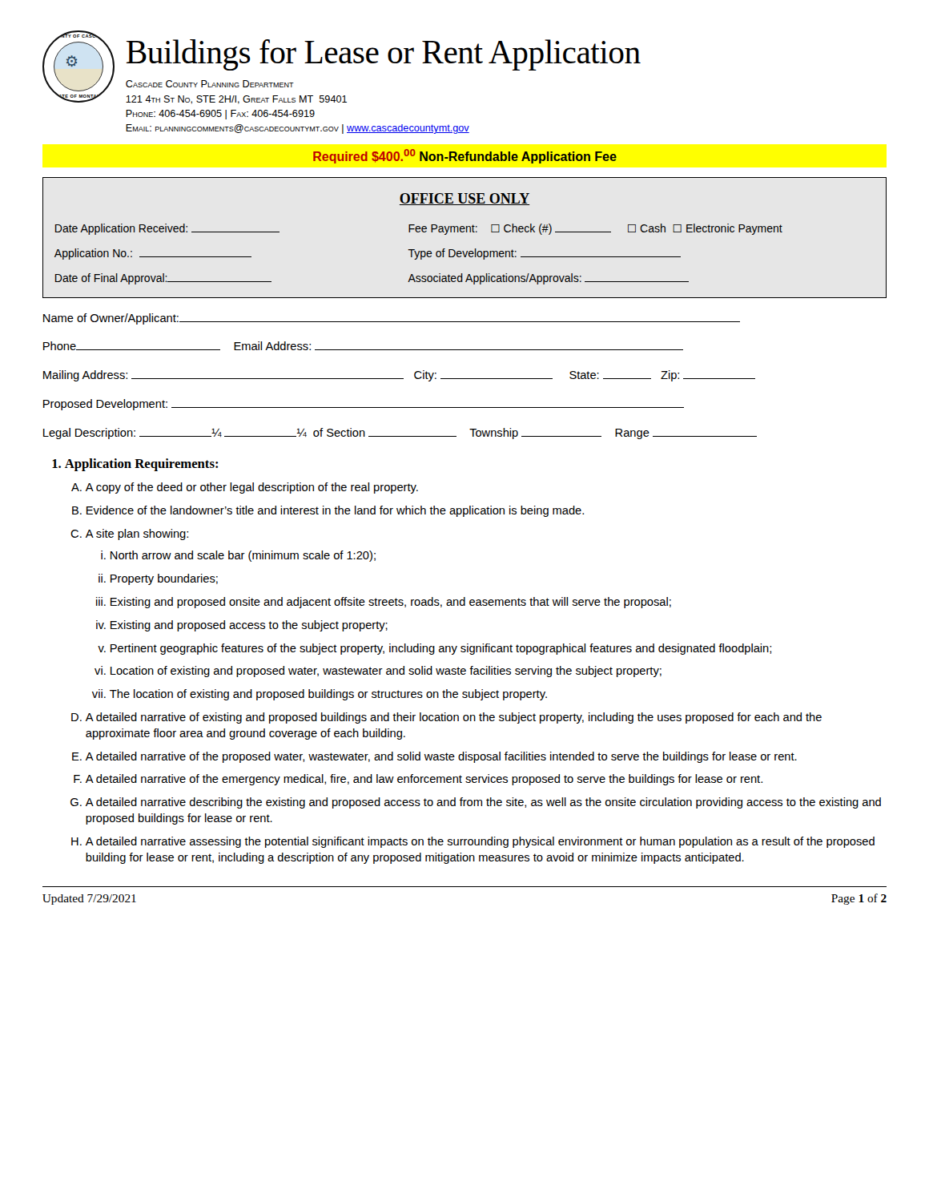COUNTY OF CASCADE
STATE OF MONTANA
⚙
Buildings for Lease or Rent Application
Cascade County Planning Department
121 4th St No, STE 2H/I, Great Falls MT 59401
Phone: 406-454-6905 | Fax: 406-454-6919
Email: planningcomments@cascadecountymt.gov | www.cascadecountymt.gov
Required $400.00 Non-Refundable Application Fee
OFFICE USE ONLY
Date Application Received:
Fee Payment: ☐ Check (#) ☐ Cash ☐ Electronic Payment
Application No.:
Type of Development:
Date of Final Approval:
Associated Applications/Approvals:
Name of Owner/Applicant:
Phone Email Address:
Mailing Address: City: State: Zip:
Proposed Development:
Legal Description: ¼ ¼ of Section Township Range
Application Requirements:
A copy of the deed or other legal description of the real property.
Evidence of the landowner’s title and interest in the land for which the application is being made.
A site plan showing:
North arrow and scale bar (minimum scale of 1:20);
Property boundaries;
Existing and proposed onsite and adjacent offsite streets, roads, and easements that will serve the proposal;
Existing and proposed access to the subject property;
Pertinent geographic features of the subject property, including any significant topographical features and designated floodplain;
Location of existing and proposed water, wastewater and solid waste facilities serving the subject property;
The location of existing and proposed buildings or structures on the subject property.
A detailed narrative of existing and proposed buildings and their location on the subject property, including the uses proposed for each and the approximate floor area and ground coverage of each building.
A detailed narrative of the proposed water, wastewater, and solid waste disposal facilities intended to serve the buildings for lease or rent.
A detailed narrative of the emergency medical, fire, and law enforcement services proposed to serve the buildings for lease or rent.
A detailed narrative describing the existing and proposed access to and from the site, as well as the onsite circulation providing access to the existing and proposed buildings for lease or rent.
A detailed narrative assessing the potential significant impacts on the surrounding physical environment or human population as a result of the proposed building for lease or rent, including a description of any proposed mitigation measures to avoid or minimize impacts anticipated.
Updated 7/29/2021
Page 1 of 2